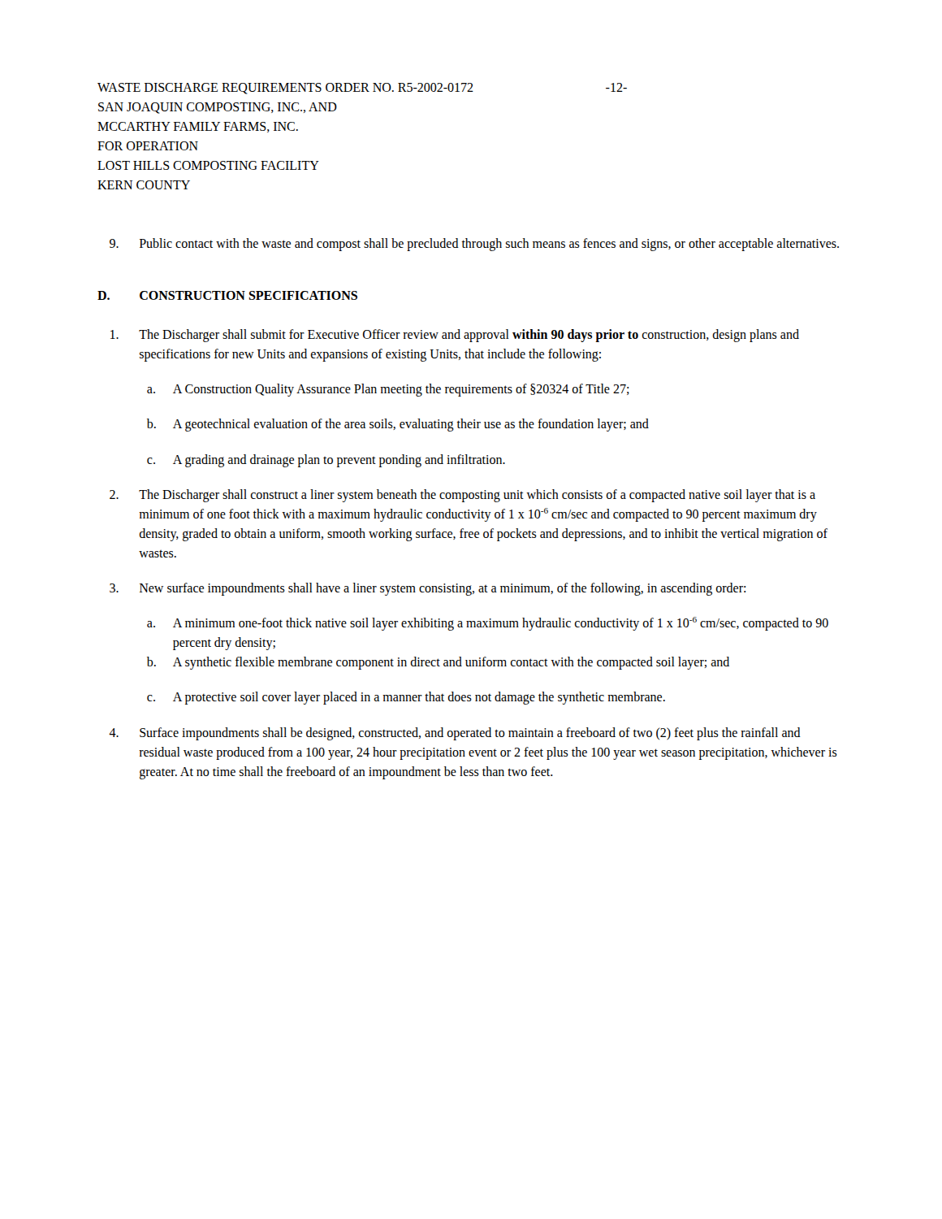Waste Discharge Requirements Order No. R5-2002-0172 -12-
San Joaquin Composting, Inc., and
McCarthy Family Farms, Inc.
For Operation
Lost Hills Composting Facility
Kern County
9. Public contact with the waste and compost shall be precluded through such means as fences and signs, or other acceptable alternatives.
D. CONSTRUCTION SPECIFICATIONS
1. The Discharger shall submit for Executive Officer review and approval within 90 days prior to construction, design plans and specifications for new Units and expansions of existing Units, that include the following:
a. A Construction Quality Assurance Plan meeting the requirements of §20324 of Title 27;
b. A geotechnical evaluation of the area soils, evaluating their use as the foundation layer; and
c. A grading and drainage plan to prevent ponding and infiltration.
2. The Discharger shall construct a liner system beneath the composting unit which consists of a compacted native soil layer that is a minimum of one foot thick with a maximum hydraulic conductivity of 1 x 10-6 cm/sec and compacted to 90 percent maximum dry density, graded to obtain a uniform, smooth working surface, free of pockets and depressions, and to inhibit the vertical migration of wastes.
3. New surface impoundments shall have a liner system consisting, at a minimum, of the following, in ascending order:
a. A minimum one-foot thick native soil layer exhibiting a maximum hydraulic conductivity of 1 x 10-6 cm/sec, compacted to 90 percent dry density;
b. A synthetic flexible membrane component in direct and uniform contact with the compacted soil layer; and
c. A protective soil cover layer placed in a manner that does not damage the synthetic membrane.
4. Surface impoundments shall be designed, constructed, and operated to maintain a freeboard of two (2) feet plus the rainfall and residual waste produced from a 100 year, 24 hour precipitation event or 2 feet plus the 100 year wet season precipitation, whichever is greater. At no time shall the freeboard of an impoundment be less than two feet.